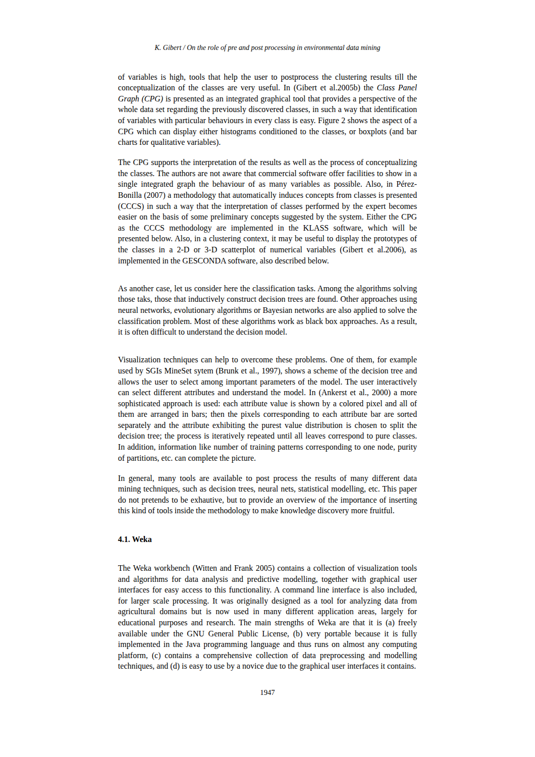K. Gibert / On the role of pre and post processing in environmental data mining
of variables is high, tools that help the user to postprocess the clustering results till the conceptualization of the classes are very useful. In (Gibert et al.2005b) the Class Panel Graph (CPG) is presented as an integrated graphical tool that provides a perspective of the whole data set regarding the previously discovered classes, in such a way that identification of variables with particular behaviours in every class is easy. Figure 2 shows the aspect of a CPG which can display either histograms conditioned to the classes, or boxplots (and bar charts for qualitative variables).
The CPG supports the interpretation of the results as well as the process of conceptualizing the classes. The authors are not aware that commercial software offer facilities to show in a single integrated graph the behaviour of as many variables as possible. Also, in Pérez-Bonilla (2007) a methodology that automatically induces concepts from classes is presented (CCCS) in such a way that the interpretation of classes performed by the expert becomes easier on the basis of some preliminary concepts suggested by the system. Either the CPG as the CCCS methodology are implemented in the KLASS software, which will be presented below. Also, in a clustering context, it may be useful to display the prototypes of the classes in a 2-D or 3-D scatterplot of numerical variables (Gibert et al.2006), as implemented in the GESCONDA software, also described below.
As another case, let us consider here the classification tasks. Among the algorithms solving those taks, those that inductively construct decision trees are found. Other approaches using neural networks, evolutionary algorithms or Bayesian networks are also applied to solve the classification problem. Most of these algorithms work as black box approaches. As a result, it is often difficult to understand the decision model.
Visualization techniques can help to overcome these problems. One of them, for example used by SGIs MineSet sytem (Brunk et al., 1997), shows a scheme of the decision tree and allows the user to select among important parameters of the model. The user interactively can select different attributes and understand the model. In (Ankerst et al., 2000) a more sophisticated approach is used: each attribute value is shown by a colored pixel and all of them are arranged in bars; then the pixels corresponding to each attribute bar are sorted separately and the attribute exhibiting the purest value distribution is chosen to split the decision tree; the process is iteratively repeated until all leaves correspond to pure classes. In addition, information like number of training patterns corresponding to one node, purity of partitions, etc. can complete the picture.
In general, many tools are available to post process the results of many different data mining techniques, such as decision trees, neural nets, statistical modelling, etc. This paper do not pretends to be exhautive, but to provide an overview of the importance of inserting this kind of tools inside the methodology to make knowledge discovery more fruitful.
4.1. Weka
The Weka workbench (Witten and Frank 2005) contains a collection of visualization tools and algorithms for data analysis and predictive modelling, together with graphical user interfaces for easy access to this functionality. A command line interface is also included, for larger scale processing. It was originally designed as a tool for analyzing data from agricultural domains but is now used in many different application areas, largely for educational purposes and research. The main strengths of Weka are that it is (a) freely available under the GNU General Public License, (b) very portable because it is fully implemented in the Java programming language and thus runs on almost any computing platform, (c) contains a comprehensive collection of data preprocessing and modelling techniques, and (d) is easy to use by a novice due to the graphical user interfaces it contains.
1947